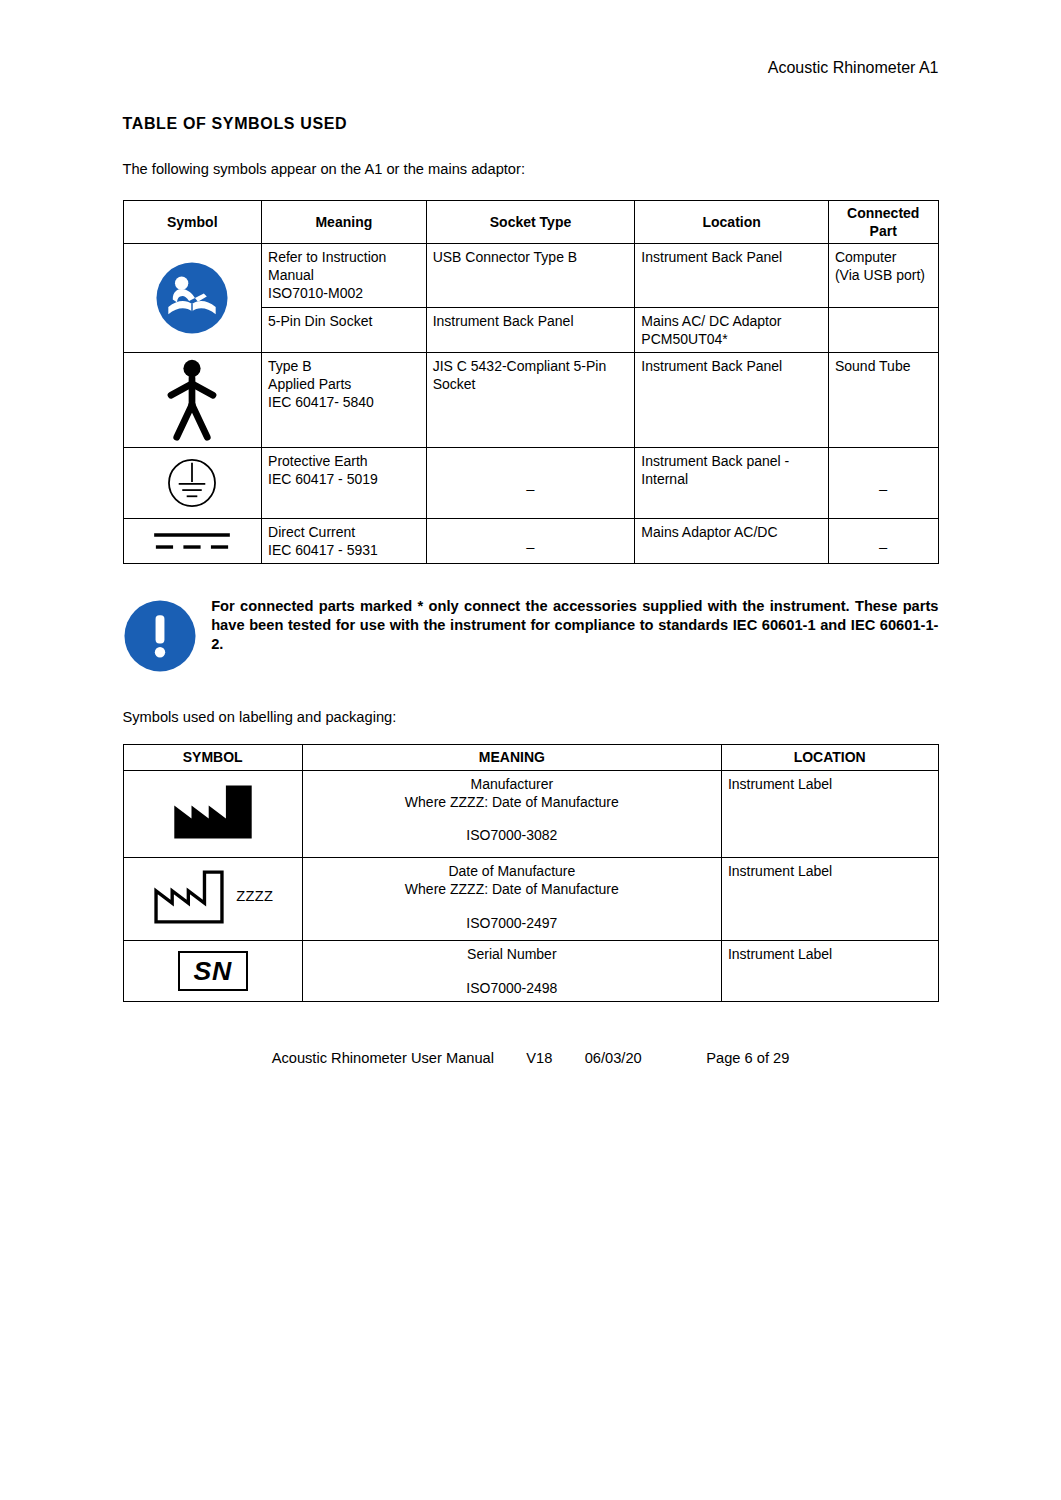Acoustic Rhinometer A1
TABLE OF SYMBOLS USED
The following symbols appear on the A1 or the mains adaptor:
| Symbol | Meaning | Socket Type | Location | Connected Part |
| --- | --- | --- | --- | --- |
| | Refer to Instruction Manual ISO7010-M002 | USB Connector Type B | Instrument Back Panel | Computer (Via USB port) |
| 5-Pin Din Socket | Instrument Back Panel | Mains AC/ DC Adaptor PCM50UT04* |
| | Type B Applied Parts IEC 60417- 5840 | JIS C 5432-Compliant 5-Pin Socket | Instrument Back Panel | Sound Tube |
| | Protective Earth IEC 60417 - 5019 | _ | Instrument Back panel - Internal | _ |
| | Direct Current IEC 60417 - 5931 | _ | Mains Adaptor AC/DC | _ |
For connected parts marked * only connect the accessories supplied with the instrument. These parts have been tested for use with the instrument for compliance to standards IEC 60601-1 and IEC 60601-1-2.
Symbols used on labelling and packaging:
| SYMBOL | MEANING | LOCATION |
| --- | --- | --- |
| | Manufacturer Where ZZZZ: Date of Manufacture ISO7000-3082 | Instrument Label |
| ZZZZ | Date of Manufacture Where ZZZZ: Date of Manufacture ISO7000-2497 | Instrument Label |
| SN | Serial Number ISO7000-2498 | Instrument Label |
Acoustic Rhinometer User Manual V18 06/03/20 Page 6 of 29